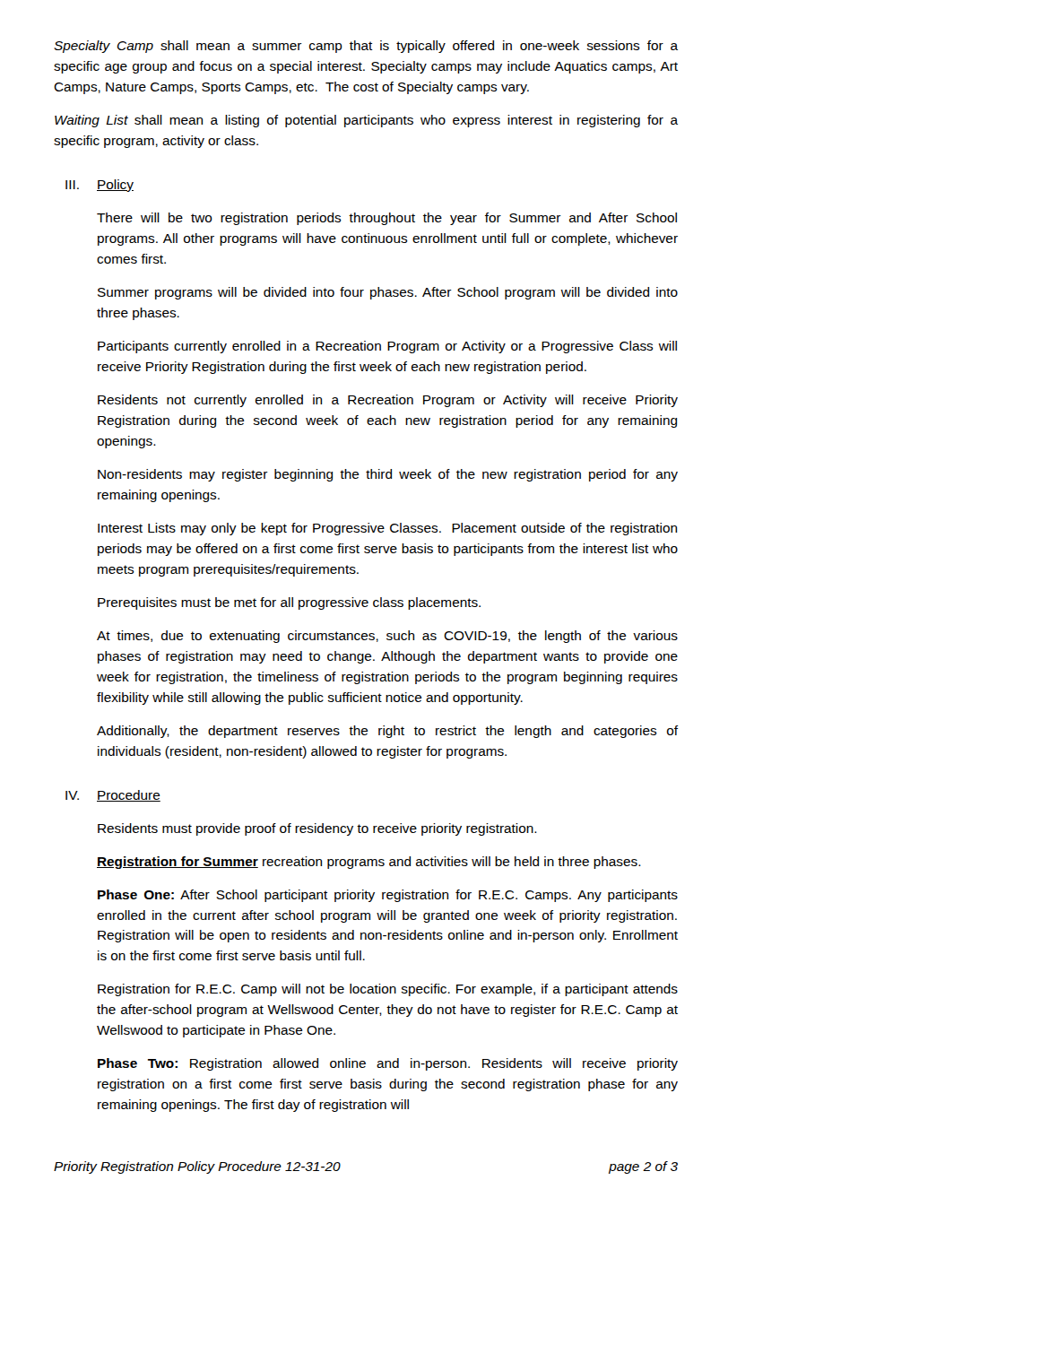Specialty Camp shall mean a summer camp that is typically offered in one-week sessions for a specific age group and focus on a special interest. Specialty camps may include Aquatics camps, Art Camps, Nature Camps, Sports Camps, etc. The cost of Specialty camps vary.
Waiting List shall mean a listing of potential participants who express interest in registering for a specific program, activity or class.
III.
Policy
There will be two registration periods throughout the year for Summer and After School programs. All other programs will have continuous enrollment until full or complete, whichever comes first.
Summer programs will be divided into four phases. After School program will be divided into three phases.
Participants currently enrolled in a Recreation Program or Activity or a Progressive Class will receive Priority Registration during the first week of each new registration period.
Residents not currently enrolled in a Recreation Program or Activity will receive Priority Registration during the second week of each new registration period for any remaining openings.
Non-residents may register beginning the third week of the new registration period for any remaining openings.
Interest Lists may only be kept for Progressive Classes. Placement outside of the registration periods may be offered on a first come first serve basis to participants from the interest list who meets program prerequisites/requirements.
Prerequisites must be met for all progressive class placements.
At times, due to extenuating circumstances, such as COVID-19, the length of the various phases of registration may need to change. Although the department wants to provide one week for registration, the timeliness of registration periods to the program beginning requires flexibility while still allowing the public sufficient notice and opportunity.
Additionally, the department reserves the right to restrict the length and categories of individuals (resident, non-resident) allowed to register for programs.
IV.
Procedure
Residents must provide proof of residency to receive priority registration.
Registration for Summer recreation programs and activities will be held in three phases.
Phase One: After School participant priority registration for R.E.C. Camps. Any participants enrolled in the current after school program will be granted one week of priority registration. Registration will be open to residents and non-residents online and in-person only. Enrollment is on the first come first serve basis until full.
Registration for R.E.C. Camp will not be location specific. For example, if a participant attends the after-school program at Wellswood Center, they do not have to register for R.E.C. Camp at Wellswood to participate in Phase One.
Phase Two: Registration allowed online and in-person. Residents will receive priority registration on a first come first serve basis during the second registration phase for any remaining openings. The first day of registration will
Priority Registration Policy Procedure 12-31-20 page 2 of 3